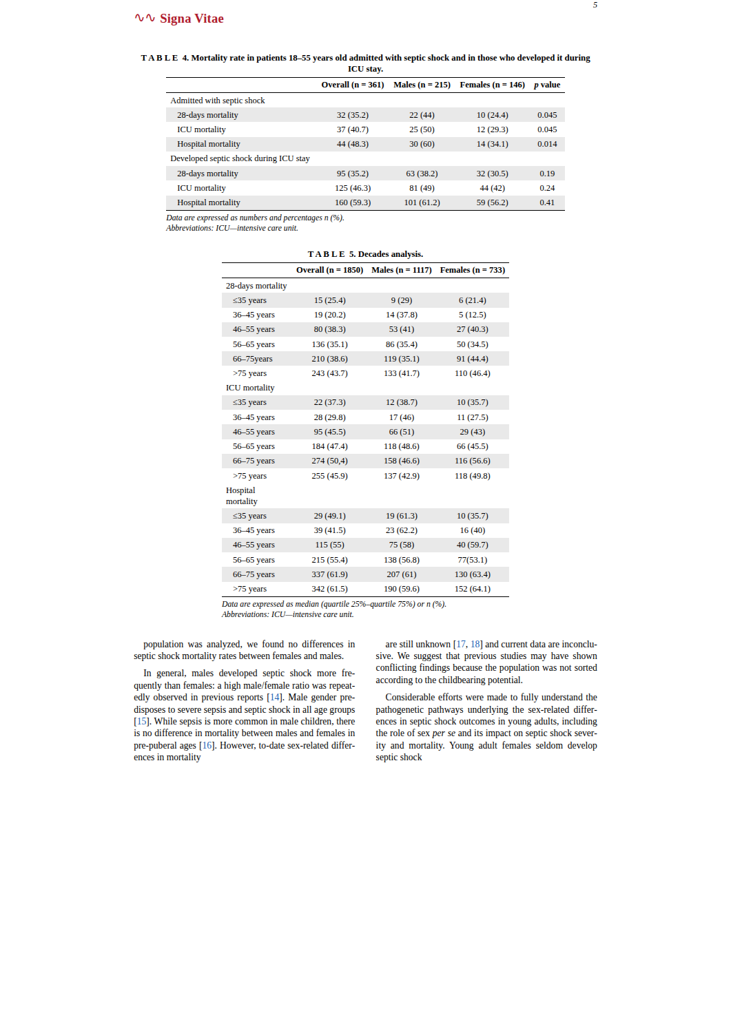5
∿∿ Signa Vitae
T A B L E 4. Mortality rate in patients 18–55 years old admitted with septic shock and in those who developed it during
ICU stay.
| | Overall (n = 361) | Males (n = 215) | Females (n = 146) | p value |
| --- | --- | --- | --- | --- |
| Admitted with septic shock | | | | |
| 28-days mortality | 32 (35.2) | 22 (44) | 10 (24.4) | 0.045 |
| ICU mortality | 37 (40.7) | 25 (50) | 12 (29.3) | 0.045 |
| Hospital mortality | 44 (48.3) | 30 (60) | 14 (34.1) | 0.014 |
| Developed septic shock during ICU stay | | | | |
| 28-days mortality | 95 (35.2) | 63 (38.2) | 32 (30.5) | 0.19 |
| ICU mortality | 125 (46.3) | 81 (49) | 44 (42) | 0.24 |
| Hospital mortality | 160 (59.3) | 101 (61.2) | 59 (56.2) | 0.41 |
Data are expressed as numbers and percentages n (%).
Abbreviations: ICU—intensive care unit.
T A B L E 5. Decades analysis.
| | Overall (n = 1850) | Males (n = 1117) | Females (n = 733) |
| --- | --- | --- | --- |
| 28-days mortality | | | |
| ≤35 years | 15 (25.4) | 9 (29) | 6 (21.4) |
| 36–45 years | 19 (20.2) | 14 (37.8) | 5 (12.5) |
| 46–55 years | 80 (38.3) | 53 (41) | 27 (40.3) |
| 56–65 years | 136 (35.1) | 86 (35.4) | 50 (34.5) |
| 66–75years | 210 (38.6) | 119 (35.1) | 91 (44.4) |
| >75 years | 243 (43.7) | 133 (41.7) | 110 (46.4) |
| ICU mortality | | | |
| ≤35 years | 22 (37.3) | 12 (38.7) | 10 (35.7) |
| 36–45 years | 28 (29.8) | 17 (46) | 11 (27.5) |
| 46–55 years | 95 (45.5) | 66 (51) | 29 (43) |
| 56–65 years | 184 (47.4) | 118 (48.6) | 66 (45.5) |
| 66–75 years | 274 (50,4) | 158 (46.6) | 116 (56.6) |
| >75 years | 255 (45.9) | 137 (42.9) | 118 (49.8) |
| Hospital mortality | | | |
| ≤35 years | 29 (49.1) | 19 (61.3) | 10 (35.7) |
| 36–45 years | 39 (41.5) | 23 (62.2) | 16 (40) |
| 46–55 years | 115 (55) | 75 (58) | 40 (59.7) |
| 56–65 years | 215 (55.4) | 138 (56.8) | 77(53.1) |
| 66–75 years | 337 (61.9) | 207 (61) | 130 (63.4) |
| >75 years | 342 (61.5) | 190 (59.6) | 152 (64.1) |
Data are expressed as median (quartile 25%–quartile 75%) or n (%).
Abbreviations: ICU—intensive care unit.
population was analyzed, we found no differences in septic shock mortality rates between females and males.
In general, males developed septic shock more frequently than females: a high male/female ratio was repeatedly observed in previous reports [14]. Male gender predisposes to severe sepsis and septic shock in all age groups [15]. While sepsis is more common in male children, there is no difference in mortality between males and females in pre-puberal ages [16]. However, to-date sex-related differences in mortality
are still unknown [17, 18] and current data are inconclusive. We suggest that previous studies may have shown conflicting findings because the population was not sorted according to the childbearing potential.
Considerable efforts were made to fully understand the pathogenetic pathways underlying the sex-related differences in septic shock outcomes in young adults, including the role of sex per se and its impact on septic shock severity and mortality. Young adult females seldom develop septic shock